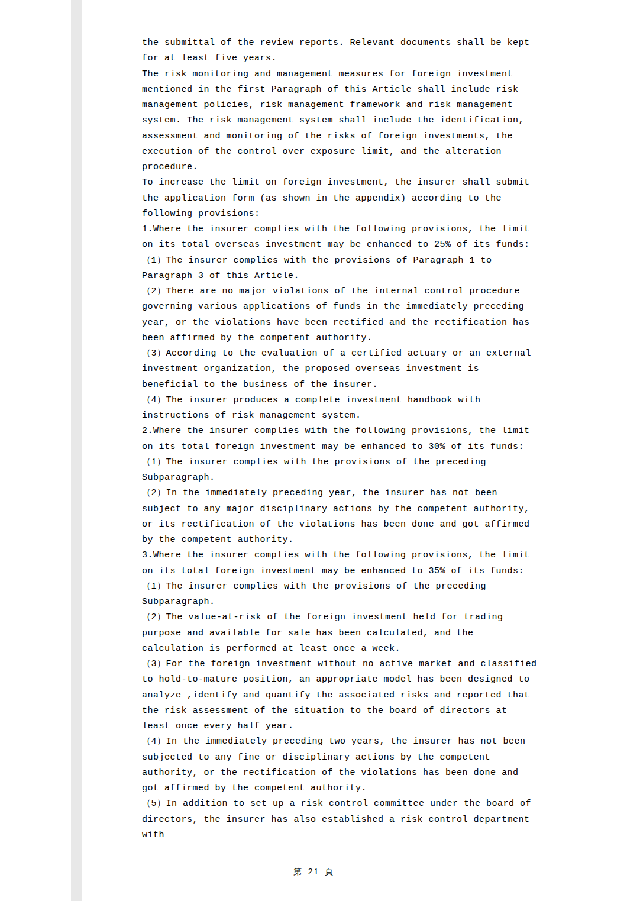the submittal of the review reports. Relevant documents shall be kept for at least five years.
The risk monitoring and management measures for foreign investment mentioned in the first Paragraph of this Article shall include risk management policies, risk management framework and risk management system. The risk management system shall include the identification, assessment and monitoring of the risks of foreign investments, the execution of the control over exposure limit, and the alteration procedure.
To increase the limit on foreign investment, the insurer shall submit the application form (as shown in the appendix) according to the following provisions:
1.Where the insurer complies with the following provisions, the limit on its total overseas investment may be enhanced to 25% of its funds:
（1）The insurer complies with the provisions of Paragraph 1 to Paragraph 3 of this Article.
（2）There are no major violations of the internal control procedure governing various applications of funds in the immediately preceding year, or the violations have been rectified and the rectification has been affirmed by the competent authority.
（3）According to the evaluation of a certified actuary or an external investment organization, the proposed overseas investment is beneficial to the business of the insurer.
（4）The insurer produces a complete investment handbook with instructions of risk management system.
2.Where the insurer complies with the following provisions, the limit on its total foreign investment may be enhanced to 30% of its funds:
（1）The insurer complies with the provisions of the preceding Subparagraph.
（2）In the immediately preceding year, the insurer has not been subject to any major disciplinary actions by the competent authority, or its rectification of the violations has been done and got affirmed by the competent authority.
3.Where the insurer complies with the following provisions, the limit on its total foreign investment may be enhanced to 35% of its funds:
（1）The insurer complies with the provisions of the preceding Subparagraph.
（2）The value-at-risk of the foreign investment held for trading purpose and available for sale has been calculated, and the calculation is performed at least once a week.
（3）For the foreign investment without no active market and classified to hold-to-mature position, an appropriate model has been designed to analyze ,identify and quantify the associated risks and reported that the risk assessment of the situation to the board of directors at least once every half year.
（4）In the immediately preceding two years, the insurer has not been subjected to any fine or disciplinary actions by the competent authority, or the rectification of the violations has been done and got affirmed by the competent authority.
（5）In addition to set up a risk control committee under the board of directors, the insurer has also established a risk control department with
第 21 頁